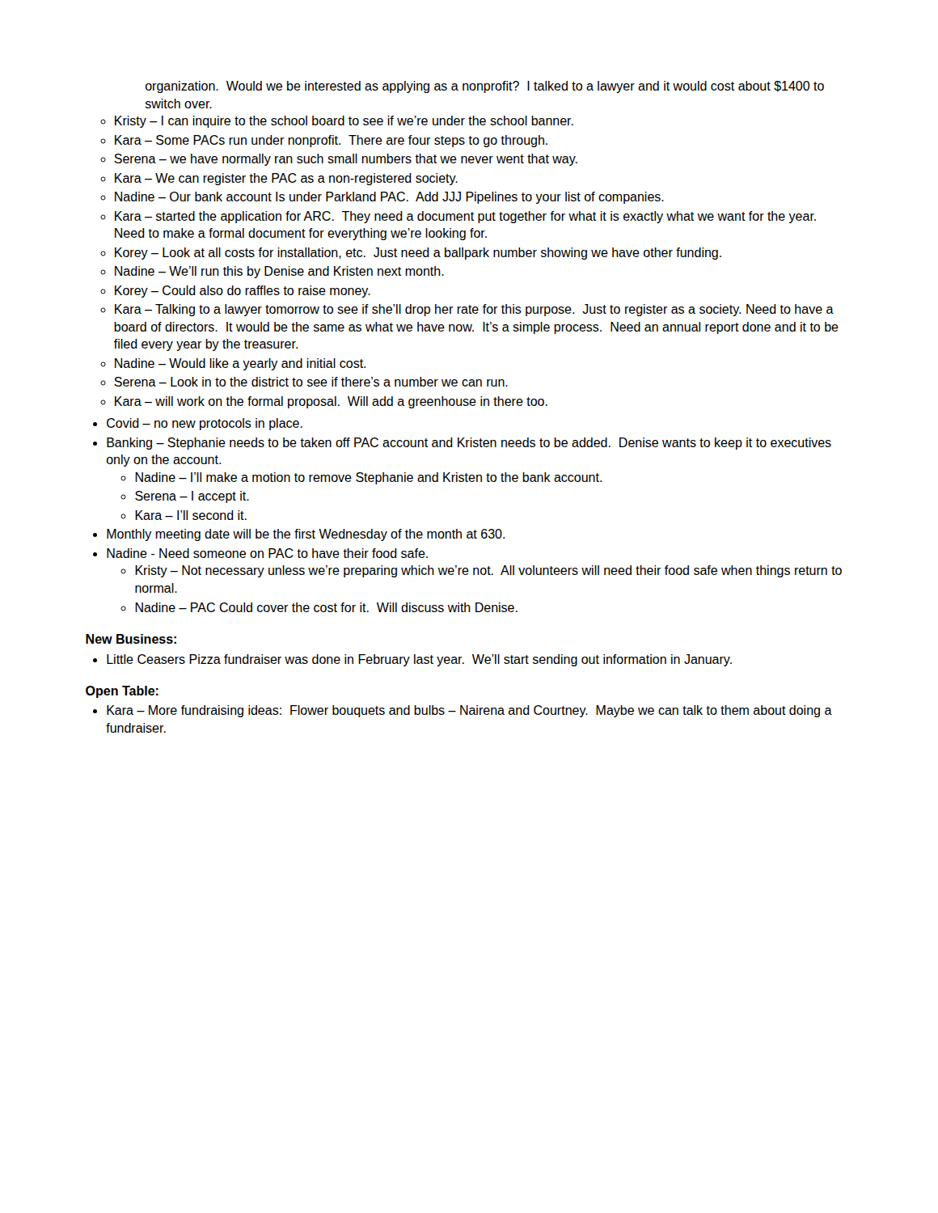organization. Would we be interested as applying as a nonprofit? I talked to a lawyer and it would cost about $1400 to switch over.
Kristy – I can inquire to the school board to see if we’re under the school banner.
Kara – Some PACs run under nonprofit. There are four steps to go through.
Serena – we have normally ran such small numbers that we never went that way.
Kara – We can register the PAC as a non-registered society.
Nadine – Our bank account Is under Parkland PAC. Add JJJ Pipelines to your list of companies.
Kara – started the application for ARC. They need a document put together for what it is exactly what we want for the year. Need to make a formal document for everything we’re looking for.
Korey – Look at all costs for installation, etc. Just need a ballpark number showing we have other funding.
Nadine – We’ll run this by Denise and Kristen next month.
Korey – Could also do raffles to raise money.
Kara – Talking to a lawyer tomorrow to see if she’ll drop her rate for this purpose. Just to register as a society. Need to have a board of directors. It would be the same as what we have now. It’s a simple process. Need an annual report done and it to be filed every year by the treasurer.
Nadine – Would like a yearly and initial cost.
Serena – Look in to the district to see if there’s a number we can run.
Kara – will work on the formal proposal. Will add a greenhouse in there too.
Covid – no new protocols in place.
Banking – Stephanie needs to be taken off PAC account and Kristen needs to be added. Denise wants to keep it to executives only on the account.
Nadine – I’ll make a motion to remove Stephanie and Kristen to the bank account.
Serena – I accept it.
Kara – I’ll second it.
Monthly meeting date will be the first Wednesday of the month at 630.
Nadine - Need someone on PAC to have their food safe.
Kristy – Not necessary unless we’re preparing which we’re not. All volunteers will need their food safe when things return to normal.
Nadine – PAC Could cover the cost for it. Will discuss with Denise.
New Business:
Little Ceasers Pizza fundraiser was done in February last year. We’ll start sending out information in January.
Open Table:
Kara – More fundraising ideas: Flower bouquets and bulbs – Nairena and Courtney. Maybe we can talk to them about doing a fundraiser.